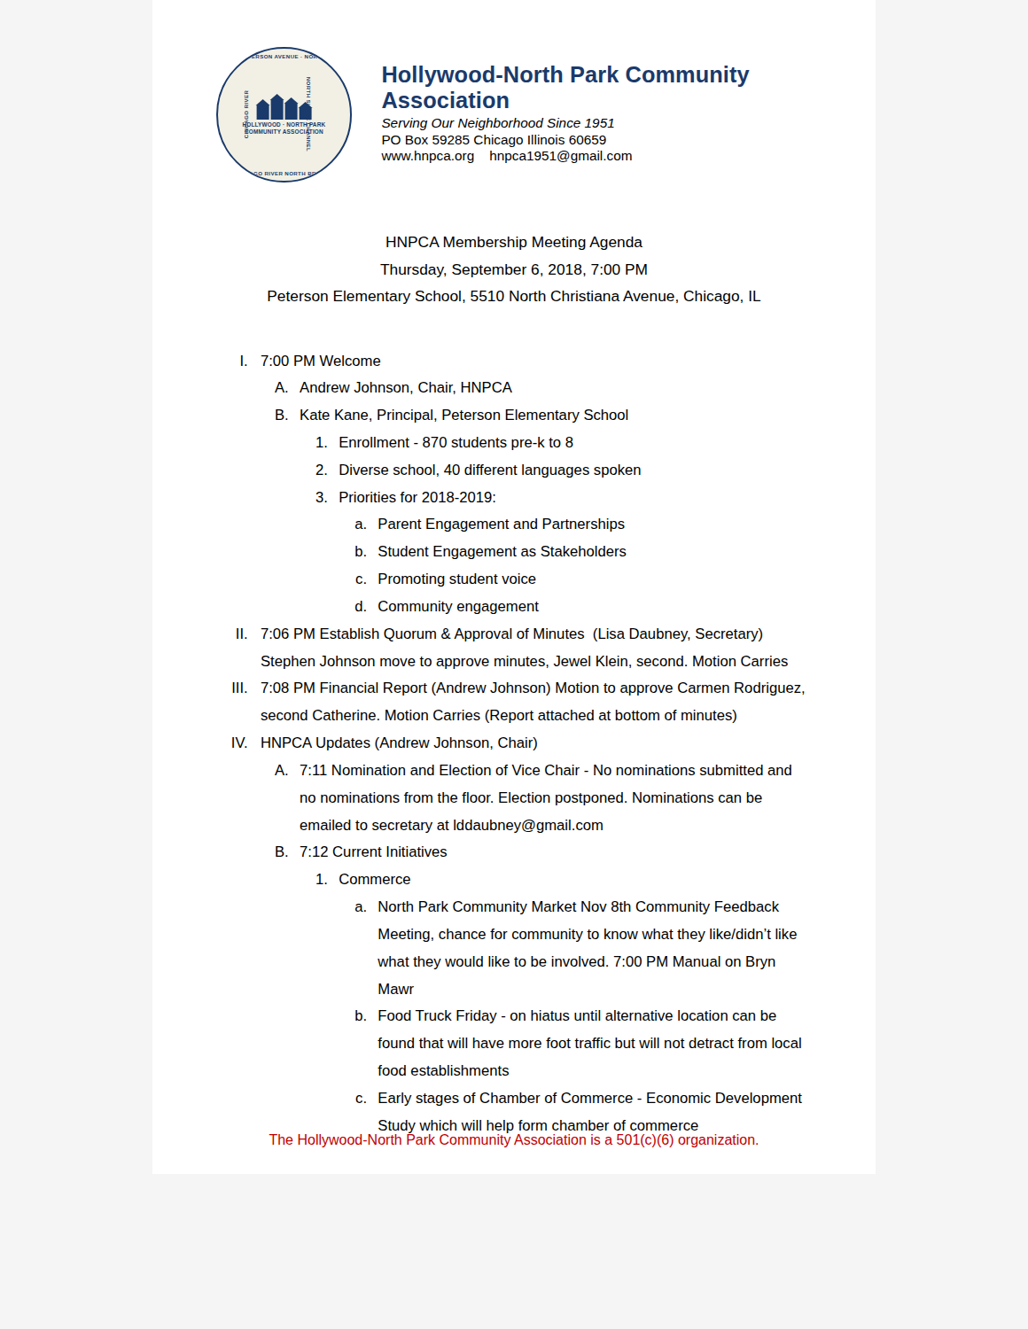PULASKI ROAD · PETERSON AVENUE · NORTH SHORE CHANNEL NORTH SHORE CHANNEL CHICAGO RIVER NORTH BRANCH CHICAGO RIVER
HOLLYWOOD · NORTH PARK
COMMUNITY ASSOCIATION
Hollywood-North Park Community Association
Serving Our Neighborhood Since 1951
PO Box 59285 Chicago Illinois 60659
www.hnpca.org hnpca1951@gmail.com
HNPCA Membership Meeting Agenda
Thursday, September 6, 2018, 7:00 PM
Peterson Elementary School, 5510 North Christiana Avenue, Chicago, IL
7:00 PM Welcome
Andrew Johnson, Chair, HNPCA
Kate Kane, Principal, Peterson Elementary School
Enrollment - 870 students pre-k to 8
Diverse school, 40 different languages spoken
Priorities for 2018-2019:
Parent Engagement and Partnerships
Student Engagement as Stakeholders
Promoting student voice
Community engagement
7:06 PM Establish Quorum & Approval of Minutes (Lisa Daubney, Secretary) Stephen Johnson move to approve minutes, Jewel Klein, second. Motion Carries
7:08 PM Financial Report (Andrew Johnson) Motion to approve Carmen Rodriguez, second Catherine. Motion Carries (Report attached at bottom of minutes)
HNPCA Updates (Andrew Johnson, Chair)
7:11 Nomination and Election of Vice Chair - No nominations submitted and no nominations from the floor. Election postponed. Nominations can be emailed to secretary at lddaubney@gmail.com
7:12 Current Initiatives
Commerce
North Park Community Market Nov 8th Community Feedback Meeting, chance for community to know what they like/didn’t like what they would like to be involved. 7:00 PM Manual on Bryn Mawr
Food Truck Friday - on hiatus until alternative location can be found that will have more foot traffic but will not detract from local food establishments
Early stages of Chamber of Commerce - Economic Development Study which will help form chamber of commerce
The Hollywood-North Park Community Association is a 501(c)(6) organization.